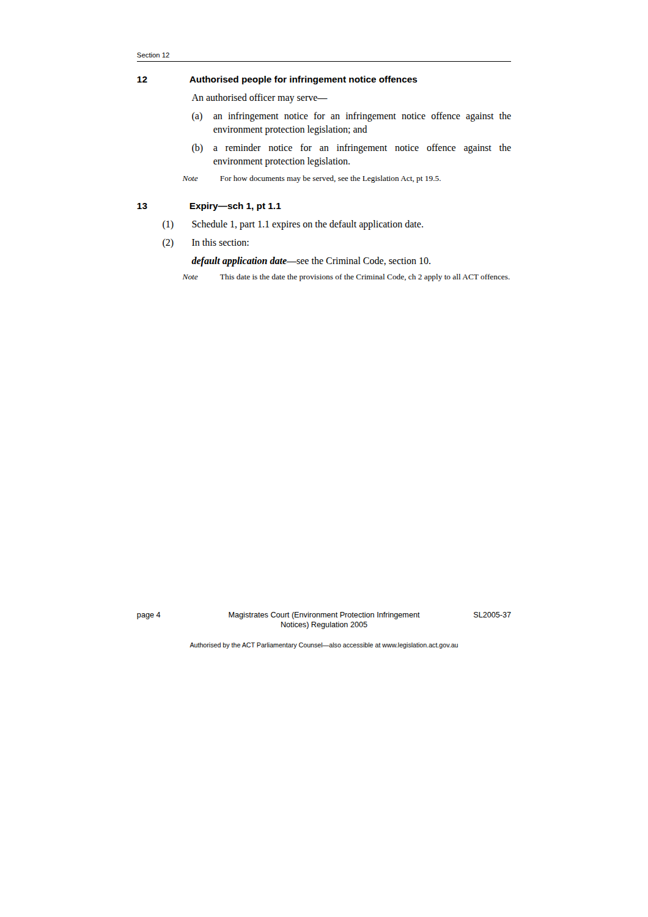Section 12
12
Authorised people for infringement notice offences
An authorised officer may serve—
(a)
an infringement notice for an infringement notice offence against the environment protection legislation; and
(b)
a reminder notice for an infringement notice offence against the environment protection legislation.
Note
For how documents may be served, see the Legislation Act, pt 19.5.
13
Expiry—sch 1, pt 1.1
(1)
Schedule 1, part 1.1 expires on the default application date.
(2)
In this section:
default application date—see the Criminal Code, section 10.
Note
This date is the date the provisions of the Criminal Code, ch 2 apply to all ACT offences.
page 4
Magistrates Court (Environment Protection Infringement
Notices) Regulation 2005
SL2005-37
Authorised by the ACT Parliamentary Counsel—also accessible at www.legislation.act.gov.au